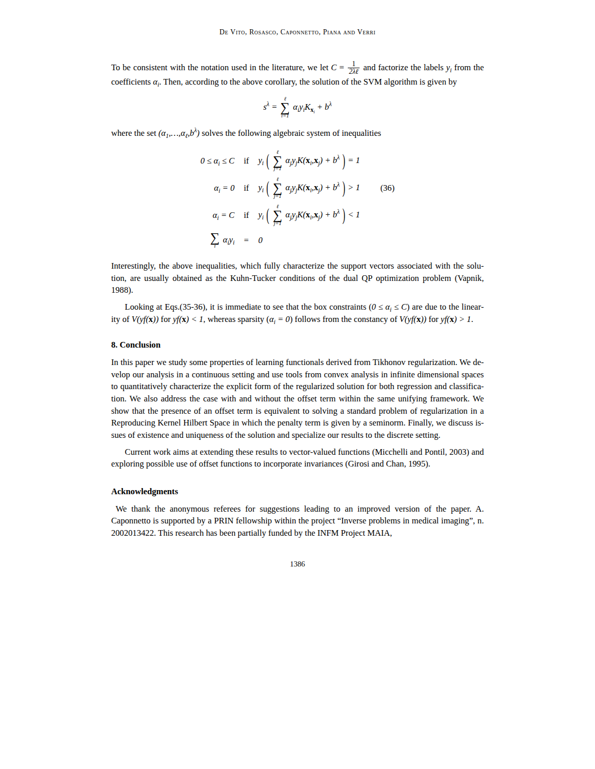De Vito, Rosasco, Caponnetto, Piana and Verri
To be consistent with the notation used in the literature, we let C = 12λℓ and factorize the labels yi from the coefficients αi. Then, according to the above corollary, the solution of the SVM algorithm is given by
sλ = ℓ∑i=1 αiyiKxi + bλ
where the set (α1,…,αℓ,bλ) solves the following algebraic system of inequalities
| 0 ≤ α i ≤ C | if | y i ( ℓ ∑ j=1 α j y j K( x i , x j ) + b λ ) = 1 | |
| α i = 0 | if | y i ( ℓ ∑ j=1 α j y j K( x i , x j ) + b λ ) > 1 | (36) |
| α i = C | if | y i ( ℓ ∑ j=1 α j y j K( x i , x j ) + b λ ) < 1 | |
| ∑ i α i y i | = | 0 | |
Interestingly, the above inequalities, which fully characterize the support vectors associated with the solution, are usually obtained as the Kuhn-Tucker conditions of the dual QP optimization problem (Vapnik, 1988).
Looking at Eqs.(35-36), it is immediate to see that the box constraints (0 ≤ αi ≤ C) are due to the linearity of V(yf(x)) for yf(x) < 1, whereas sparsity (αi = 0) follows from the constancy of V(yf(x)) for yf(x) > 1.
8. Conclusion
In this paper we study some properties of learning functionals derived from Tikhonov regularization. We develop our analysis in a continuous setting and use tools from convex analysis in infinite dimensional spaces to quantitatively characterize the explicit form of the regularized solution for both regression and classification. We also address the case with and without the offset term within the same unifying framework. We show that the presence of an offset term is equivalent to solving a standard problem of regularization in a Reproducing Kernel Hilbert Space in which the penalty term is given by a seminorm. Finally, we discuss issues of existence and uniqueness of the solution and specialize our results to the discrete setting.
Current work aims at extending these results to vector-valued functions (Micchelli and Pontil, 2003) and exploring possible use of offset functions to incorporate invariances (Girosi and Chan, 1995).
Acknowledgments
We thank the anonymous referees for suggestions leading to an improved version of the paper. A. Caponnetto is supported by a PRIN fellowship within the project “Inverse problems in medical imaging”, n. 2002013422. This research has been partially funded by the INFM Project MAIA,
1386